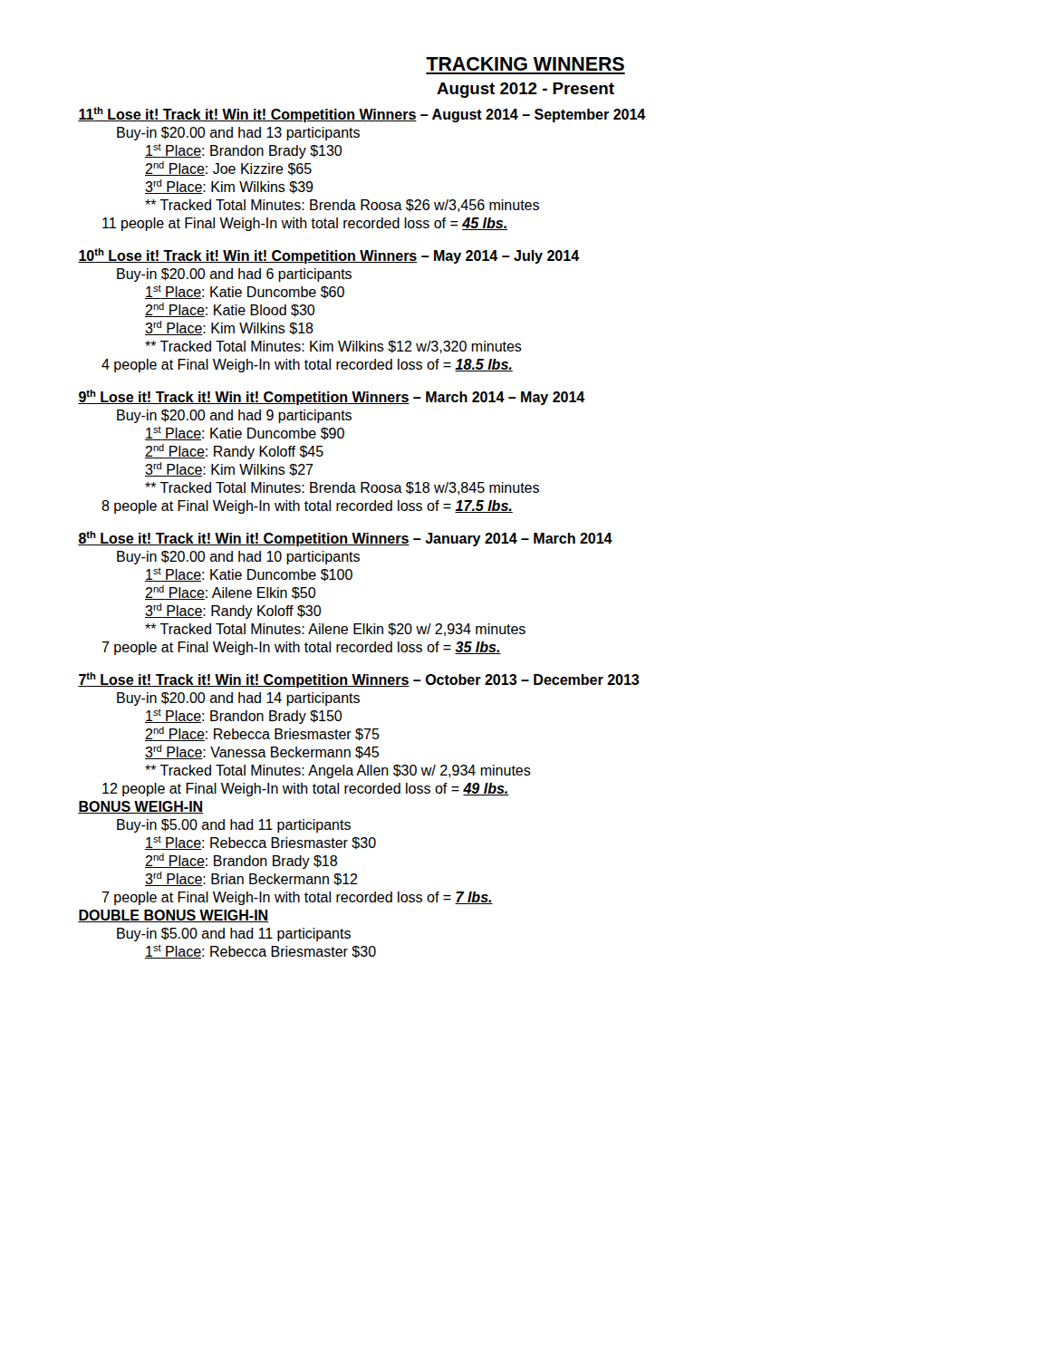TRACKING WINNERS
August 2012 - Present
11th Lose it! Track it! Win it! Competition Winners – August 2014 – September 2014
Buy-in $20.00 and had 13 participants
1st Place: Brandon Brady $130
2nd Place: Joe Kizzire $65
3rd Place: Kim Wilkins $39
** Tracked Total Minutes: Brenda Roosa $26 w/3,456 minutes
11 people at Final Weigh-In with total recorded loss of = 45 lbs.
10th Lose it! Track it! Win it! Competition Winners – May 2014 – July 2014
Buy-in $20.00 and had 6 participants
1st Place: Katie Duncombe $60
2nd Place: Katie Blood $30
3rd Place: Kim Wilkins $18
** Tracked Total Minutes: Kim Wilkins $12 w/3,320 minutes
4 people at Final Weigh-In with total recorded loss of = 18.5 lbs.
9th Lose it! Track it! Win it! Competition Winners – March 2014 – May 2014
Buy-in $20.00 and had 9 participants
1st Place: Katie Duncombe $90
2nd Place: Randy Koloff $45
3rd Place: Kim Wilkins $27
** Tracked Total Minutes: Brenda Roosa $18 w/3,845 minutes
8 people at Final Weigh-In with total recorded loss of = 17.5 lbs.
8th Lose it! Track it! Win it! Competition Winners – January 2014 – March 2014
Buy-in $20.00 and had 10 participants
1st Place: Katie Duncombe $100
2nd Place: Ailene Elkin $50
3rd Place: Randy Koloff $30
** Tracked Total Minutes: Ailene Elkin $20 w/ 2,934 minutes
7 people at Final Weigh-In with total recorded loss of = 35 lbs.
7th Lose it! Track it! Win it! Competition Winners – October 2013 – December 2013
Buy-in $20.00 and had 14 participants
1st Place: Brandon Brady $150
2nd Place: Rebecca Briesmaster $75
3rd Place: Vanessa Beckermann $45
** Tracked Total Minutes: Angela Allen $30 w/ 2,934 minutes
12 people at Final Weigh-In with total recorded loss of = 49 lbs.
BONUS WEIGH-IN
Buy-in $5.00 and had 11 participants
1st Place: Rebecca Briesmaster $30
2nd Place: Brandon Brady $18
3rd Place: Brian Beckermann $12
7 people at Final Weigh-In with total recorded loss of = 7 lbs.
DOUBLE BONUS WEIGH-IN
Buy-in $5.00 and had 11 participants
1st Place: Rebecca Briesmaster $30